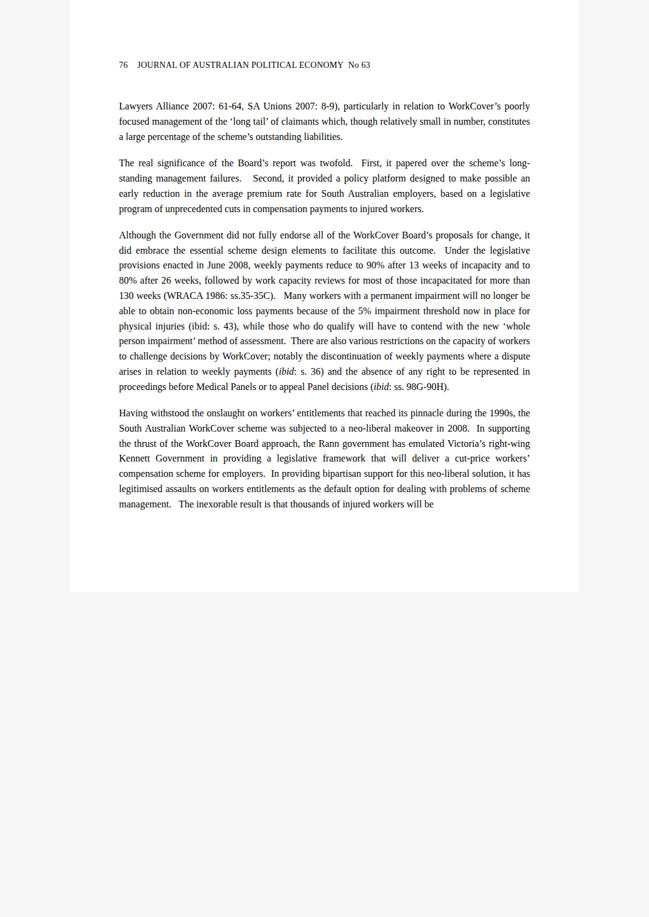76 JOURNAL OF AUSTRALIAN POLITICAL ECONOMY No 63
Lawyers Alliance 2007: 61-64, SA Unions 2007: 8-9), particularly in relation to WorkCover’s poorly focused management of the ‘long tail’ of claimants which, though relatively small in number, constitutes a large percentage of the scheme’s outstanding liabilities.
The real significance of the Board’s report was twofold. First, it papered over the scheme’s long-standing management failures. Second, it provided a policy platform designed to make possible an early reduction in the average premium rate for South Australian employers, based on a legislative program of unprecedented cuts in compensation payments to injured workers.
Although the Government did not fully endorse all of the WorkCover Board’s proposals for change, it did embrace the essential scheme design elements to facilitate this outcome. Under the legislative provisions enacted in June 2008, weekly payments reduce to 90% after 13 weeks of incapacity and to 80% after 26 weeks, followed by work capacity reviews for most of those incapacitated for more than 130 weeks (WRACA 1986: ss.35-35C). Many workers with a permanent impairment will no longer be able to obtain non-economic loss payments because of the 5% impairment threshold now in place for physical injuries (ibid: s. 43), while those who do qualify will have to contend with the new ‘whole person impairment’ method of assessment. There are also various restrictions on the capacity of workers to challenge decisions by WorkCover; notably the discontinuation of weekly payments where a dispute arises in relation to weekly payments (ibid: s. 36) and the absence of any right to be represented in proceedings before Medical Panels or to appeal Panel decisions (ibid: ss. 98G-90H).
Having withstood the onslaught on workers’ entitlements that reached its pinnacle during the 1990s, the South Australian WorkCover scheme was subjected to a neo-liberal makeover in 2008. In supporting the thrust of the WorkCover Board approach, the Rann government has emulated Victoria’s right-wing Kennett Government in providing a legislative framework that will deliver a cut-price workers’ compensation scheme for employers. In providing bipartisan support for this neo-liberal solution, it has legitimised assaults on workers entitlements as the default option for dealing with problems of scheme management. The inexorable result is that thousands of injured workers will be